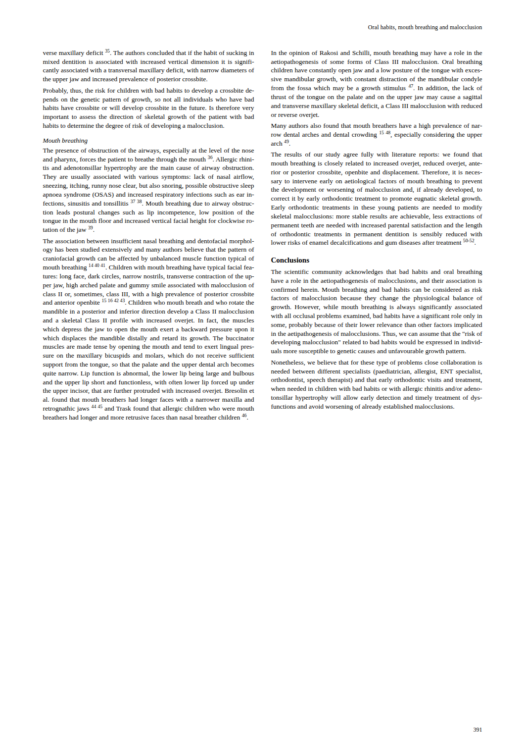Oral habits, mouth breathing and malocclusion
verse maxillary deficit 35. The authors concluded that if the habit of sucking in mixed dentition is associated with increased vertical dimension it is significantly associated with a transversal maxillary deficit, with narrow diameters of the upper jaw and increased prevalence of posterior crossbite.
Probably, thus, the risk for children with bad habits to develop a crossbite depends on the genetic pattern of growth, so not all individuals who have bad habits have crossbite or will develop crossbite in the future. Is therefore very important to assess the direction of skeletal growth of the patient with bad habits to determine the degree of risk of developing a malocclusion.
Mouth breathing
The presence of obstruction of the airways, especially at the level of the nose and pharynx, forces the patient to breathe through the mouth 36. Allergic rhinitis and adenotonsillar hypertrophy are the main cause of airway obstruction. They are usually associated with various symptoms: lack of nasal airflow, sneezing, itching, runny nose clear, but also snoring, possible obstructive sleep apnoea syndrome (OSAS) and increased respiratory infections such as ear infections, sinusitis and tonsillitis 37 38. Mouth breathing due to airway obstruction leads postural changes such as lip incompetence, low position of the tongue in the mouth floor and increased vertical facial height for clockwise rotation of the jaw 39.
The association between insufficient nasal breathing and dentofacial morphology has been studied extensively and many authors believe that the pattern of craniofacial growth can be affected by unbalanced muscle function typical of mouth breathing 14 40 41. Children with mouth breathing have typical facial features: long face, dark circles, narrow nostrils, transverse contraction of the upper jaw, high arched palate and gummy smile associated with malocclusion of class II or, sometimes, class III, with a high prevalence of posterior crossbite and anterior openbite 15 16 42 43. Children who mouth breath and who rotate the mandible in a posterior and inferior direction develop a Class II malocclusion and a skeletal Class II profile with increased overjet. In fact, the muscles which depress the jaw to open the mouth exert a backward pressure upon it which displaces the mandible distally and retard its growth. The buccinator muscles are made tense by opening the mouth and tend to exert lingual pressure on the maxillary bicuspids and molars, which do not receive sufficient support from the tongue, so that the palate and the upper dental arch becomes quite narrow. Lip function is abnormal, the lower lip being large and bulbous and the upper lip short and functionless, with often lower lip forced up under the upper incisor, that are further protruded with increased overjet. Bresolin et al. found that mouth breathers had longer faces with a narrower maxilla and retrognathic jaws 44 45 and Trask found that allergic children who were mouth breathers had longer and more retrusive faces than nasal breather children 46.
In the opinion of Rakosi and Schilli, mouth breathing may have a role in the aetiopathogenesis of some forms of Class III malocclusion. Oral breathing children have constantly open jaw and a low posture of the tongue with excessive mandibular growth, with constant distraction of the mandibular condyle from the fossa which may be a growth stimulus 47. In addition, the lack of thrust of the tongue on the palate and on the upper jaw may cause a sagittal and transverse maxillary skeletal deficit, a Class III malocclusion with reduced or reverse overjet.
Many authors also found that mouth breathers have a high prevalence of narrow dental arches and dental crowding 15 48, especially considering the upper arch 49.
The results of our study agree fully with literature reports: we found that mouth breathing is closely related to increased overjet, reduced overjet, anterior or posterior crossbite, openbite and displacement. Therefore, it is necessary to intervene early on aetiological factors of mouth breathing to prevent the development or worsening of malocclusion and, if already developed, to correct it by early orthodontic treatment to promote eugnatic skeletal growth. Early orthodontic treatments in these young patients are needed to modify skeletal malocclusions: more stable results are achievable, less extractions of permanent teeth are needed with increased parental satisfaction and the length of orthodontic treatments in permanent dentition is sensibly reduced with lower risks of enamel decalcifications and gum diseases after treatment 50-52.
Conclusions
The scientific community acknowledges that bad habits and oral breathing have a role in the aetiopathogenesis of malocclusions, and their association is confirmed herein. Mouth breathing and bad habits can be considered as risk factors of malocclusion because they change the physiological balance of growth. However, while mouth breathing is always significantly associated with all occlusal problems examined, bad habits have a significant role only in some, probably because of their lower relevance than other factors implicated in the aetipathogenesis of malocclusions. Thus, we can assume that the "risk of developing malocclusion" related to bad habits would be expressed in individuals more susceptible to genetic causes and unfavourable growth pattern.
Nonetheless, we believe that for these type of problems close collaboration is needed between different specialists (paediatrician, allergist, ENT specialist, orthodontist, speech therapist) and that early orthodontic visits and treatment, when needed in children with bad habits or with allergic rhinitis and/or adeno-tonsillar hypertrophy will allow early detection and timely treatment of dysfunctions and avoid worsening of already established malocclusions.
391